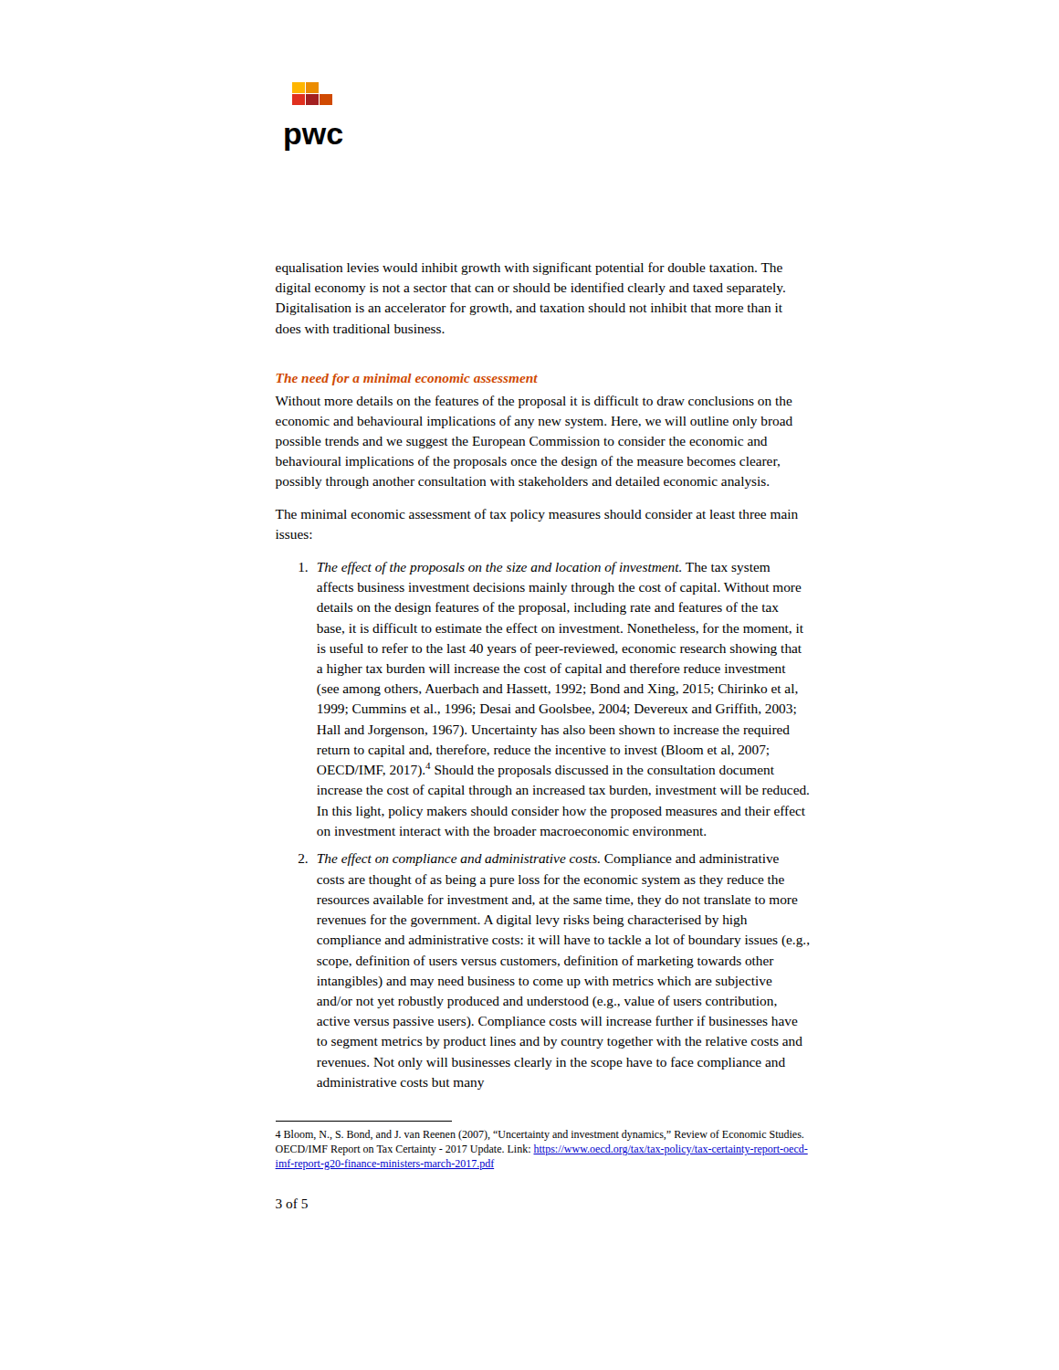pwc
equalisation levies would inhibit growth with significant potential for double taxation. The digital economy is not a sector that can or should be identified clearly and taxed separately. Digitalisation is an accelerator for growth, and taxation should not inhibit that more than it does with traditional business.
The need for a minimal economic assessment
Without more details on the features of the proposal it is difficult to draw conclusions on the economic and behavioural implications of any new system. Here, we will outline only broad possible trends and we suggest the European Commission to consider the economic and behavioural implications of the proposals once the design of the measure becomes clearer, possibly through another consultation with stakeholders and detailed economic analysis.
The minimal economic assessment of tax policy measures should consider at least three main issues:
The effect of the proposals on the size and location of investment. The tax system affects business investment decisions mainly through the cost of capital. Without more details on the design features of the proposal, including rate and features of the tax base, it is difficult to estimate the effect on investment. Nonetheless, for the moment, it is useful to refer to the last 40 years of peer-reviewed, economic research showing that a higher tax burden will increase the cost of capital and therefore reduce investment (see among others, Auerbach and Hassett, 1992; Bond and Xing, 2015; Chirinko et al, 1999; Cummins et al., 1996; Desai and Goolsbee, 2004; Devereux and Griffith, 2003; Hall and Jorgenson, 1967). Uncertainty has also been shown to increase the required return to capital and, therefore, reduce the incentive to invest (Bloom et al, 2007; OECD/IMF, 2017).4 Should the proposals discussed in the consultation document increase the cost of capital through an increased tax burden, investment will be reduced. In this light, policy makers should consider how the proposed measures and their effect on investment interact with the broader macroeconomic environment.
The effect on compliance and administrative costs. Compliance and administrative costs are thought of as being a pure loss for the economic system as they reduce the resources available for investment and, at the same time, they do not translate to more revenues for the government. A digital levy risks being characterised by high compliance and administrative costs: it will have to tackle a lot of boundary issues (e.g., scope, definition of users versus customers, definition of marketing towards other intangibles) and may need business to come up with metrics which are subjective and/or not yet robustly produced and understood (e.g., value of users contribution, active versus passive users). Compliance costs will increase further if businesses have to segment metrics by product lines and by country together with the relative costs and revenues. Not only will businesses clearly in the scope have to face compliance and administrative costs but many
4 Bloom, N., S. Bond, and J. van Reenen (2007), “Uncertainty and investment dynamics,” Review of Economic Studies. OECD/IMF Report on Tax Certainty - 2017 Update. Link: https://www.oecd.org/tax/tax-policy/tax-certainty-report-oecd-imf-report-g20-finance-ministers-march-2017.pdf
3 of 5